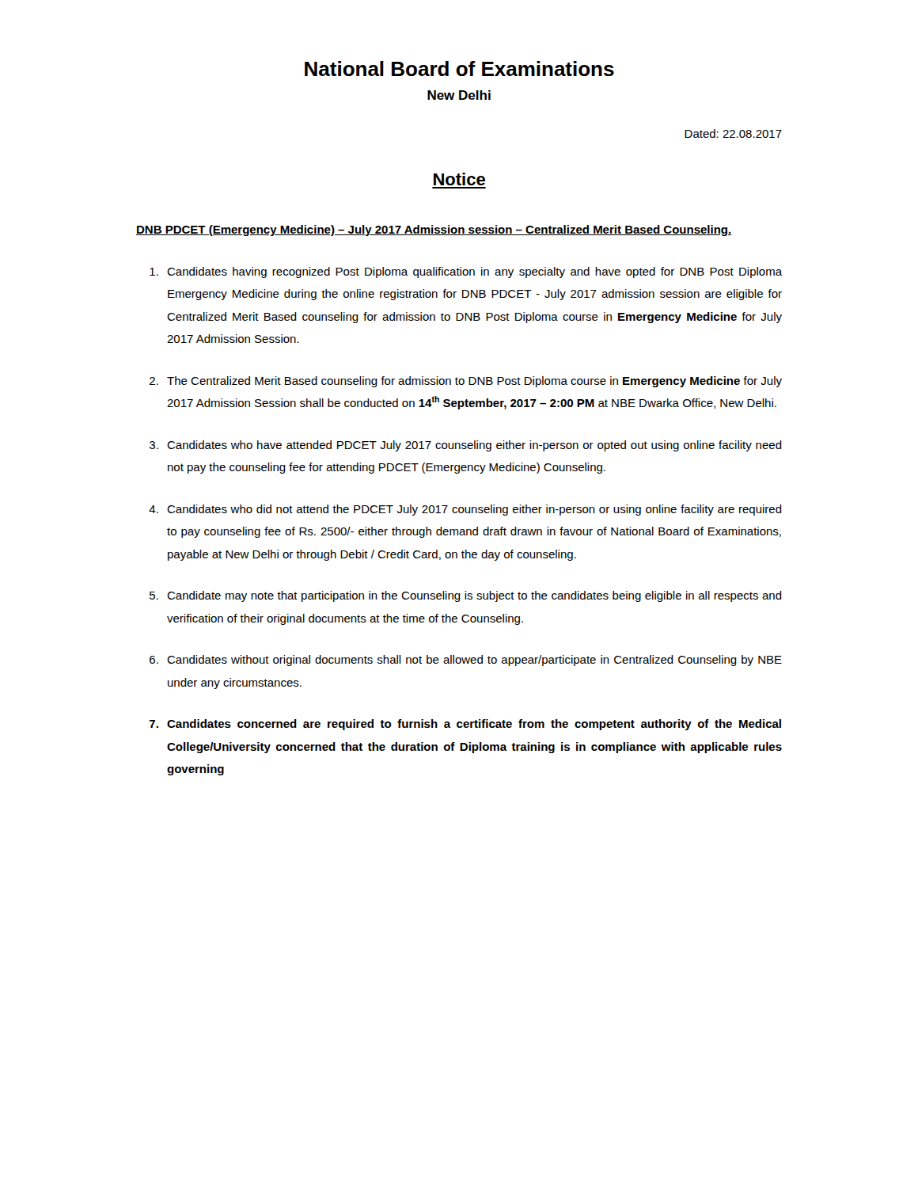National Board of Examinations
New Delhi
Dated: 22.08.2017
Notice
DNB PDCET (Emergency Medicine) – July 2017 Admission session – Centralized Merit Based Counseling.
Candidates having recognized Post Diploma qualification in any specialty and have opted for DNB Post Diploma Emergency Medicine during the online registration for DNB PDCET - July 2017 admission session are eligible for Centralized Merit Based counseling for admission to DNB Post Diploma course in Emergency Medicine for July 2017 Admission Session.
The Centralized Merit Based counseling for admission to DNB Post Diploma course in Emergency Medicine for July 2017 Admission Session shall be conducted on 14th September, 2017 – 2:00 PM at NBE Dwarka Office, New Delhi.
Candidates who have attended PDCET July 2017 counseling either in-person or opted out using online facility need not pay the counseling fee for attending PDCET (Emergency Medicine) Counseling.
Candidates who did not attend the PDCET July 2017 counseling either in-person or using online facility are required to pay counseling fee of Rs. 2500/- either through demand draft drawn in favour of National Board of Examinations, payable at New Delhi or through Debit / Credit Card, on the day of counseling.
Candidate may note that participation in the Counseling is subject to the candidates being eligible in all respects and verification of their original documents at the time of the Counseling.
Candidates without original documents shall not be allowed to appear/participate in Centralized Counseling by NBE under any circumstances.
Candidates concerned are required to furnish a certificate from the competent authority of the Medical College/University concerned that the duration of Diploma training is in compliance with applicable rules governing